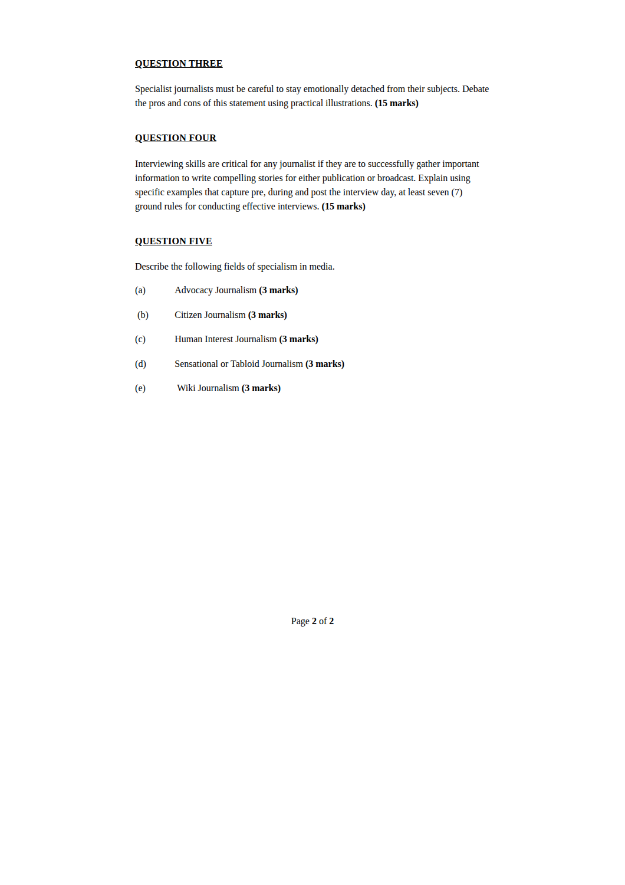QUESTION THREE
Specialist journalists must be careful to stay emotionally detached from their subjects. Debate the pros and cons of this statement using practical illustrations. (15 marks)
QUESTION FOUR
Interviewing skills are critical for any journalist if they are to successfully gather important information to write compelling stories for either publication or broadcast. Explain using specific examples that capture pre, during and post the interview day, at least seven (7) ground rules for conducting effective interviews. (15 marks)
QUESTION FIVE
Describe the following fields of specialism in media.
(a) Advocacy Journalism (3 marks)
(b) Citizen Journalism (3 marks)
(c) Human Interest Journalism (3 marks)
(d) Sensational or Tabloid Journalism (3 marks)
(e) Wiki Journalism (3 marks)
Page 2 of 2